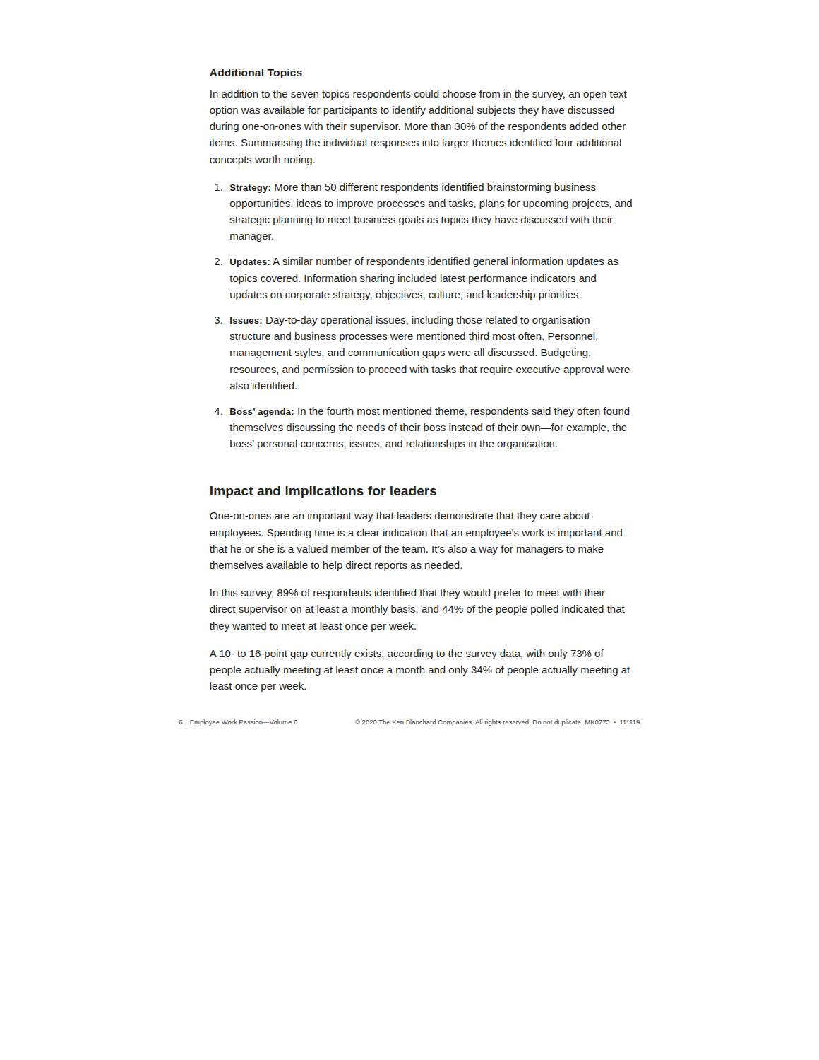Additional Topics
In addition to the seven topics respondents could choose from in the survey, an open text option was available for participants to identify additional subjects they have discussed during one-on-ones with their supervisor. More than 30% of the respondents added other items. Summarising the individual responses into larger themes identified four additional concepts worth noting.
Strategy: More than 50 different respondents identified brainstorming business opportunities, ideas to improve processes and tasks, plans for upcoming projects, and strategic planning to meet business goals as topics they have discussed with their manager.
Updates: A similar number of respondents identified general information updates as topics covered. Information sharing included latest performance indicators and updates on corporate strategy, objectives, culture, and leadership priorities.
Issues: Day-to-day operational issues, including those related to organisation structure and business processes were mentioned third most often. Personnel, management styles, and communication gaps were all discussed. Budgeting, resources, and permission to proceed with tasks that require executive approval were also identified.
Boss’ agenda: In the fourth most mentioned theme, respondents said they often found themselves discussing the needs of their boss instead of their own—for example, the boss’ personal concerns, issues, and relationships in the organisation.
Impact and implications for leaders
One-on-ones are an important way that leaders demonstrate that they care about employees. Spending time is a clear indication that an employee’s work is important and that he or she is a valued member of the team. It’s also a way for managers to make themselves available to help direct reports as needed.
In this survey, 89% of respondents identified that they would prefer to meet with their direct supervisor on at least a monthly basis, and 44% of the people polled indicated that they wanted to meet at least once per week.
A 10- to 16-point gap currently exists, according to the survey data, with only 73% of people actually meeting at least once a month and only 34% of people actually meeting at least once per week.
6 Employee Work Passion—Volume 6 © 2020 The Ken Blanchard Companies. All rights reserved. Do not duplicate. MK0773 • 111119